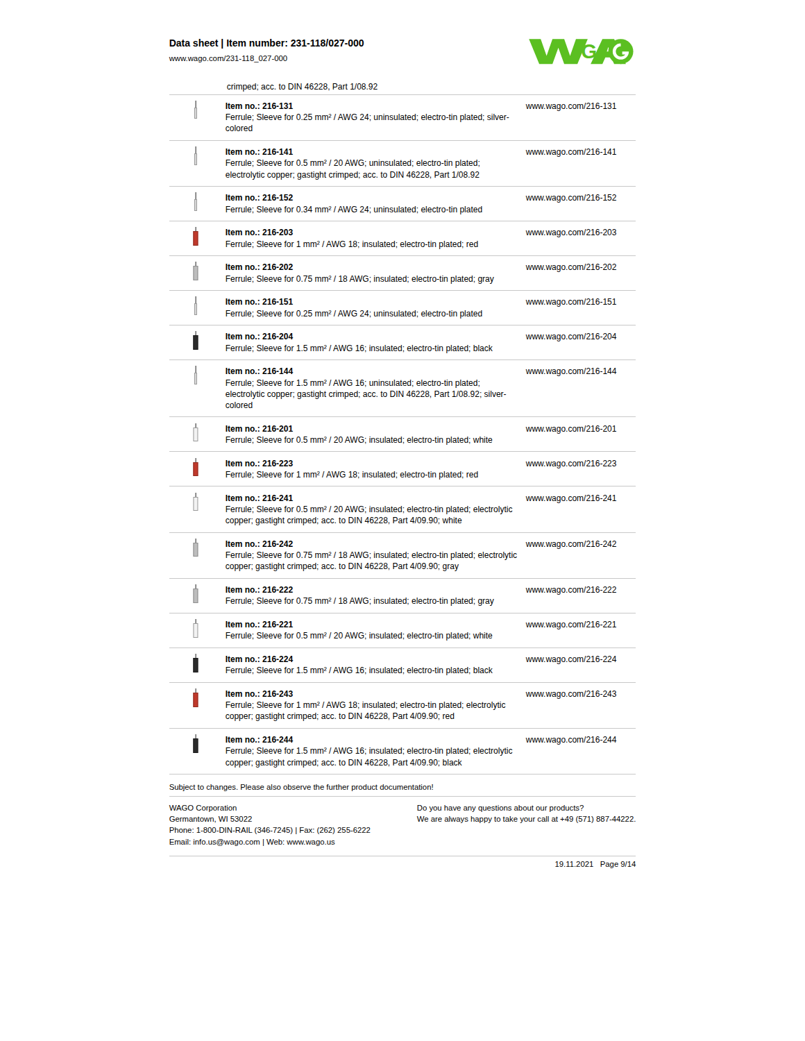Data sheet | Item number: 231-118/027-000
www.wago.com/231-118_027-000
G
crimped; acc. to DIN 46228, Part 1/08.92
| | Item no.: 216-131 Ferrule; Sleeve for 0.25 mm² / AWG 24; uninsulated; electro-tin plated; silver-colored | www.wago.com/216-131 |
| | Item no.: 216-141 Ferrule; Sleeve for 0.5 mm² / 20 AWG; uninsulated; electro-tin plated; electrolytic copper; gastight crimped; acc. to DIN 46228, Part 1/08.92 | www.wago.com/216-141 |
| | Item no.: 216-152 Ferrule; Sleeve for 0.34 mm² / AWG 24; uninsulated; electro-tin plated | www.wago.com/216-152 |
| | Item no.: 216-203 Ferrule; Sleeve for 1 mm² / AWG 18; insulated; electro-tin plated; red | www.wago.com/216-203 |
| | Item no.: 216-202 Ferrule; Sleeve for 0.75 mm² / 18 AWG; insulated; electro-tin plated; gray | www.wago.com/216-202 |
| | Item no.: 216-151 Ferrule; Sleeve for 0.25 mm² / AWG 24; uninsulated; electro-tin plated | www.wago.com/216-151 |
| | Item no.: 216-204 Ferrule; Sleeve for 1.5 mm² / AWG 16; insulated; electro-tin plated; black | www.wago.com/216-204 |
| | Item no.: 216-144 Ferrule; Sleeve for 1.5 mm² / AWG 16; uninsulated; electro-tin plated; electrolytic copper; gastight crimped; acc. to DIN 46228, Part 1/08.92; silver-colored | www.wago.com/216-144 |
| | Item no.: 216-201 Ferrule; Sleeve for 0.5 mm² / 20 AWG; insulated; electro-tin plated; white | www.wago.com/216-201 |
| | Item no.: 216-223 Ferrule; Sleeve for 1 mm² / AWG 18; insulated; electro-tin plated; red | www.wago.com/216-223 |
| | Item no.: 216-241 Ferrule; Sleeve for 0.5 mm² / 20 AWG; insulated; electro-tin plated; electrolytic copper; gastight crimped; acc. to DIN 46228, Part 4/09.90; white | www.wago.com/216-241 |
| | Item no.: 216-242 Ferrule; Sleeve for 0.75 mm² / 18 AWG; insulated; electro-tin plated; electrolytic copper; gastight crimped; acc. to DIN 46228, Part 4/09.90; gray | www.wago.com/216-242 |
| | Item no.: 216-222 Ferrule; Sleeve for 0.75 mm² / 18 AWG; insulated; electro-tin plated; gray | www.wago.com/216-222 |
| | Item no.: 216-221 Ferrule; Sleeve for 0.5 mm² / 20 AWG; insulated; electro-tin plated; white | www.wago.com/216-221 |
| | Item no.: 216-224 Ferrule; Sleeve for 1.5 mm² / AWG 16; insulated; electro-tin plated; black | www.wago.com/216-224 |
| | Item no.: 216-243 Ferrule; Sleeve for 1 mm² / AWG 18; insulated; electro-tin plated; electrolytic copper; gastight crimped; acc. to DIN 46228, Part 4/09.90; red | www.wago.com/216-243 |
| | Item no.: 216-244 Ferrule; Sleeve for 1.5 mm² / AWG 16; insulated; electro-tin plated; electrolytic copper; gastight crimped; acc. to DIN 46228, Part 4/09.90; black | www.wago.com/216-244 |
Subject to changes. Please also observe the further product documentation!
WAGO Corporation
Germantown, WI 53022
Phone: 1-800-DIN-RAIL (346-7245) | Fax: (262) 255-6222
Email: info.us@wago.com | Web: www.wago.us
Do you have any questions about our products?
We are always happy to take your call at +49 (571) 887-44222.
19.11.2021 Page 9/14